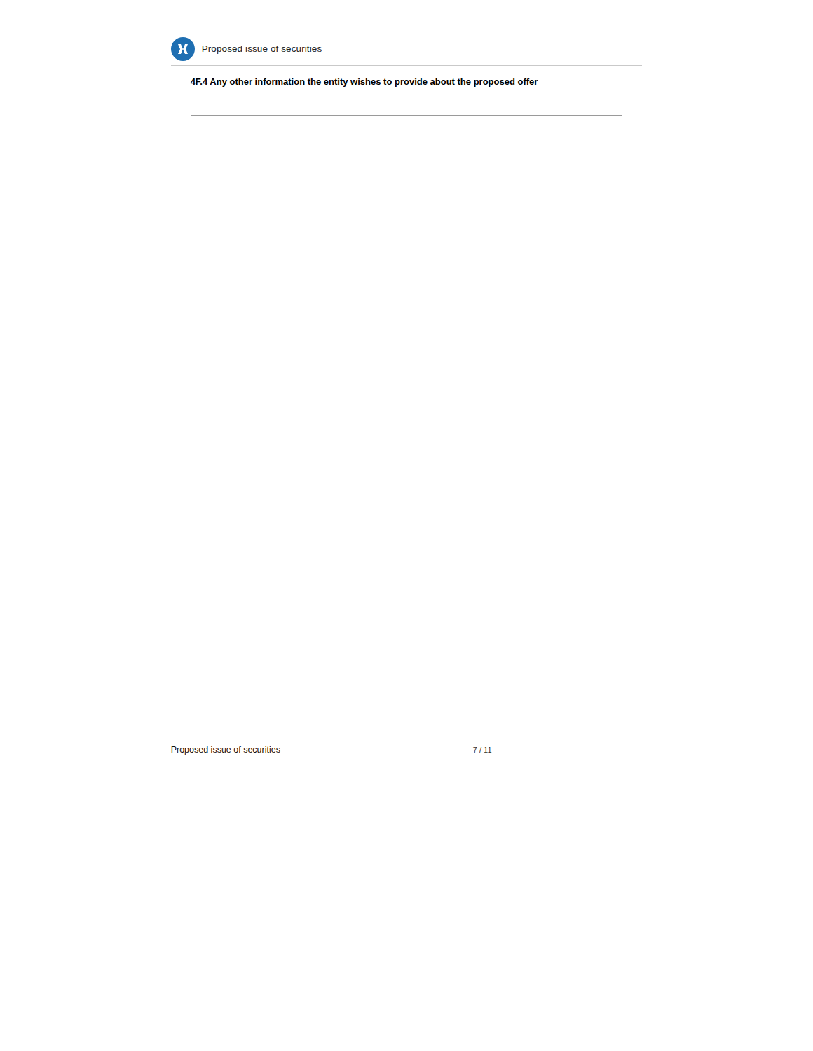Proposed issue of securities
4F.4 Any other information the entity wishes to provide about the proposed offer
Proposed issue of securities 7 / 11